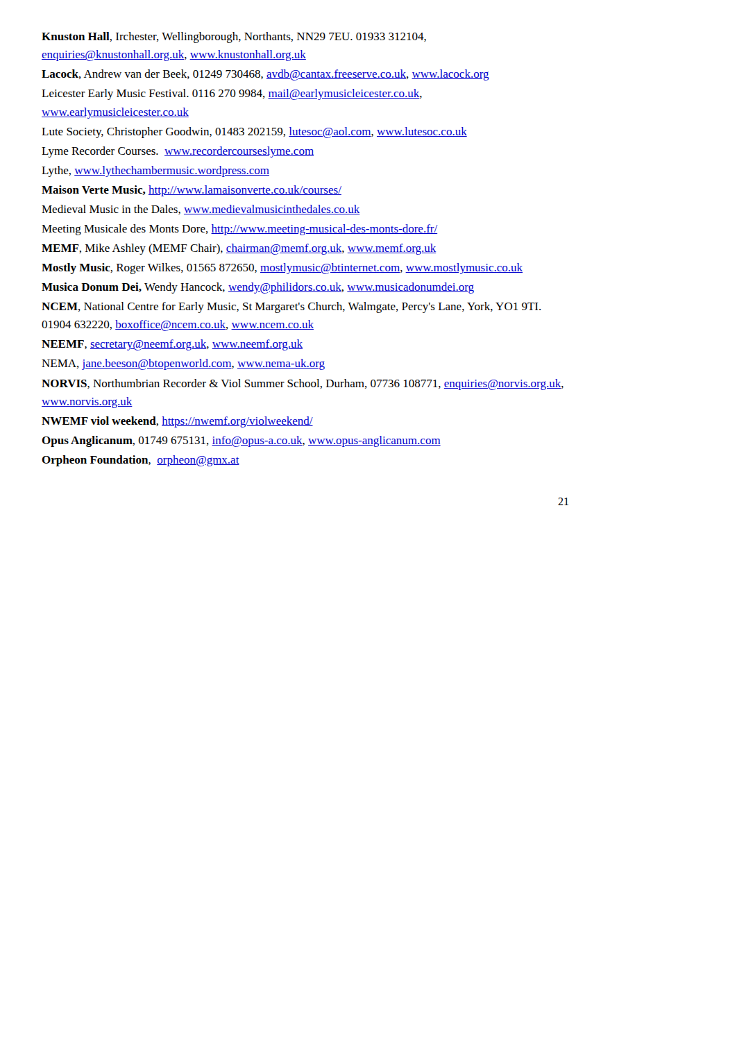Knuston Hall, Irchester, Wellingborough, Northants, NN29 7EU. 01933 312104, enquiries@knustonhall.org.uk, www.knustonhall.org.uk
Lacock, Andrew van der Beek, 01249 730468, avdb@cantax.freeserve.co.uk, www.lacock.org
Leicester Early Music Festival. 0116 270 9984, mail@earlymusicleicester.co.uk, www.earlymusicleicester.co.uk
Lute Society, Christopher Goodwin, 01483 202159, lutesoc@aol.com, www.lutesoc.co.uk
Lyme Recorder Courses. www.recordercourseslyme.com
Lythe, www.lythechambermusic.wordpress.com
Maison Verte Music, http://www.lamaisonverte.co.uk/courses/
Medieval Music in the Dales, www.medievalmusicinthedales.co.uk
Meeting Musicale des Monts Dore, http://www.meeting-musical-des-monts-dore.fr/
MEMF, Mike Ashley (MEMF Chair), chairman@memf.org.uk, www.memf.org.uk
Mostly Music, Roger Wilkes, 01565 872650, mostlymusic@btinternet.com, www.mostlymusic.co.uk
Musica Donum Dei, Wendy Hancock, wendy@philidors.co.uk, www.musicadonumdei.org
NCEM, National Centre for Early Music, St Margaret's Church, Walmgate, Percy's Lane, York, YO1 9TI. 01904 632220, boxoffice@ncem.co.uk, www.ncem.co.uk
NEEMF, secretary@neemf.org.uk, www.neemf.org.uk
NEMA, jane.beeson@btopenworld.com, www.nema-uk.org
NORVIS, Northumbrian Recorder & Viol Summer School, Durham, 07736 108771, enquiries@norvis.org.uk, www.norvis.org.uk
NWEMF viol weekend, https://nwemf.org/violweekend/
Opus Anglicanum, 01749 675131, info@opus-a.co.uk, www.opus-anglicanum.com
Orpheon Foundation, orpheon@gmx.at
21